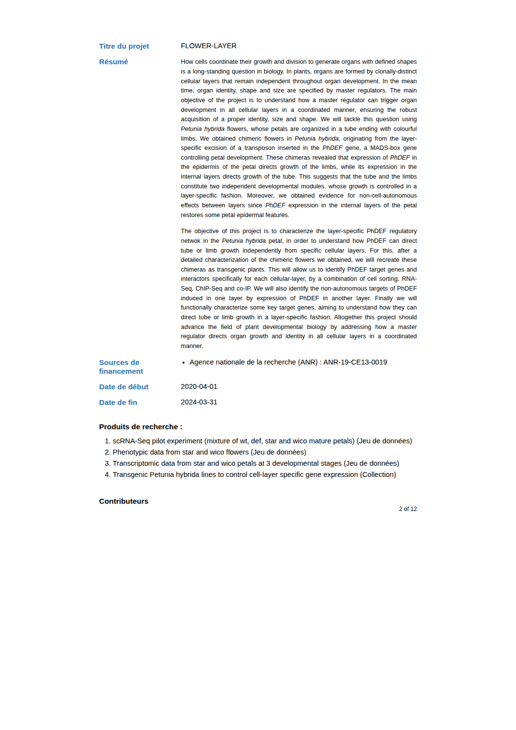| Titre du projet | FLOWER-LAYER |
| Résumé | How cells coordinate their growth and division to generate organs with defined shapes is a long-standing question in biology. In plants, organs are formed by clonally-distinct cellular layers that remain independent throughout organ development. In the mean time, organ identity, shape and size are specified by master regulators. The main objective of the project is to understand how a master regulator can trigger organ development in all cellular layers in a coordinated manner, ensuring the robust acquisition of a proper identity, size and shape. We will tackle this question using Petunia hybrida flowers, whose petals are organized in a tube ending with colourful limbs. We obtained chimeric flowers in Petunia hybrida , originating from the layer-specific excision of a transposon inserted in the PhDEF gene, a MADS-box gene controlling petal development. These chimeras revealed that expression of PhDEF in the epidermis of the petal directs growth of the limbs, while its expression in the internal layers directs growth of the tube. This suggests that the tube and the limbs constitute two independent developmental modules, whose growth is controlled in a layer-specific fashion. Moreover, we obtained evidence for non-cell-autonomous effects between layers since PhDEF expression in the internal layers of the petal restores some petal epidermal features. The objective of this project is to characterize the layer-specific PhDEF regulatory netwok in the Petunia hybrida petal, in order to understand how PhDEF can direct tube or limb growth independently from specific cellular layers. For this, after a detailed characterization of the chimeric flowers we obtained, we will recreate these chimeras as transgenic plants. This will allow us to identify PhDEF target genes and interactors specifically for each cellular-layer, by a combination of cell sorting, RNA-Seq, ChIP-Seq and co-IP. We will also identify the non-autonomous targets of PhDEF induced in one layer by expression of PhDEF in another layer. Finally we will functionally characterize some key target genes, aiming to understand how they can direct tube or limb growth in a layer-specific fashion. Altogether this project should advance the field of plant developmental biology by addressing how a master regulator directs organ growth and identity in all cellular layers in a coordinated manner. |
| Sources de financement | Agence nationale de la recherche (ANR) : ANR-19-CE13-0019 |
| Date de début | 2020-04-01 |
| Date de fin | 2024-03-31 |
Produits de recherche :
scRNA-Seq pilot experiment (mixture of wt, def, star and wico mature petals) (Jeu de données)
Phenotypic data from star and wico flowers (Jeu de données)
Transcriptomic data from star and wico petals at 3 developmental stages (Jeu de données)
Transgenic Petunia hybrida lines to control cell-layer specific gene expression (Collection)
Contributeurs
2 of 12